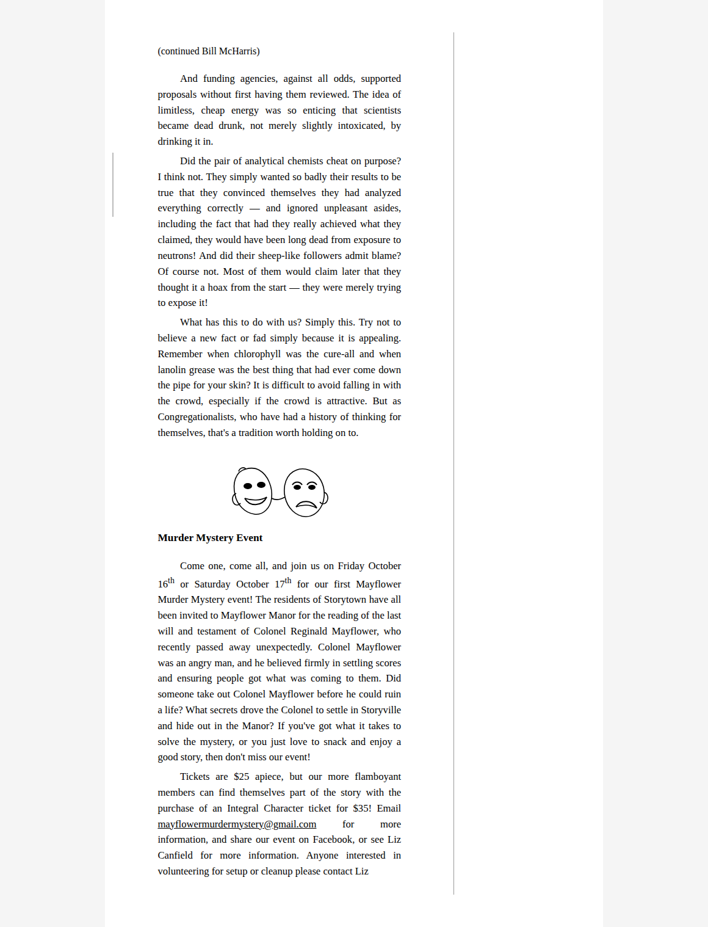(continued Bill McHarris)
And funding agencies, against all odds, supported proposals without first having them reviewed. The idea of limitless, cheap energy was so enticing that scientists became dead drunk, not merely slightly intoxicated, by drinking it in.
Did the pair of analytical chemists cheat on purpose? I think not. They simply wanted so badly their results to be true that they convinced themselves they had analyzed everything correctly — and ignored unpleasant asides, including the fact that had they really achieved what they claimed, they would have been long dead from exposure to neutrons! And did their sheep-like followers admit blame? Of course not. Most of them would claim later that they thought it a hoax from the start — they were merely trying to expose it!
What has this to do with us? Simply this. Try not to believe a new fact or fad simply because it is appealing. Remember when chlorophyll was the cure-all and when lanolin grease was the best thing that had ever come down the pipe for your skin? It is difficult to avoid falling in with the crowd, especially if the crowd is attractive. But as Congregationalists, who have had a history of thinking for themselves, that's a tradition worth holding on to.
Murder Mystery Event
Come one, come all, and join us on Friday October 16th or Saturday October 17th for our first Mayflower Murder Mystery event! The residents of Storytown have all been invited to Mayflower Manor for the reading of the last will and testament of Colonel Reginald Mayflower, who recently passed away unexpectedly. Colonel Mayflower was an angry man, and he believed firmly in settling scores and ensuring people got what was coming to them. Did someone take out Colonel Mayflower before he could ruin a life? What secrets drove the Colonel to settle in Storyville and hide out in the Manor? If you've got what it takes to solve the mystery, or you just love to snack and enjoy a good story, then don't miss our event!
Tickets are $25 apiece, but our more flamboyant members can find themselves part of the story with the purchase of an Integral Character ticket for $35! Email mayflowermurdermystery@gmail.com for more information, and share our event on Facebook, or see Liz Canfield for more information. Anyone interested in volunteering for setup or cleanup please contact Liz